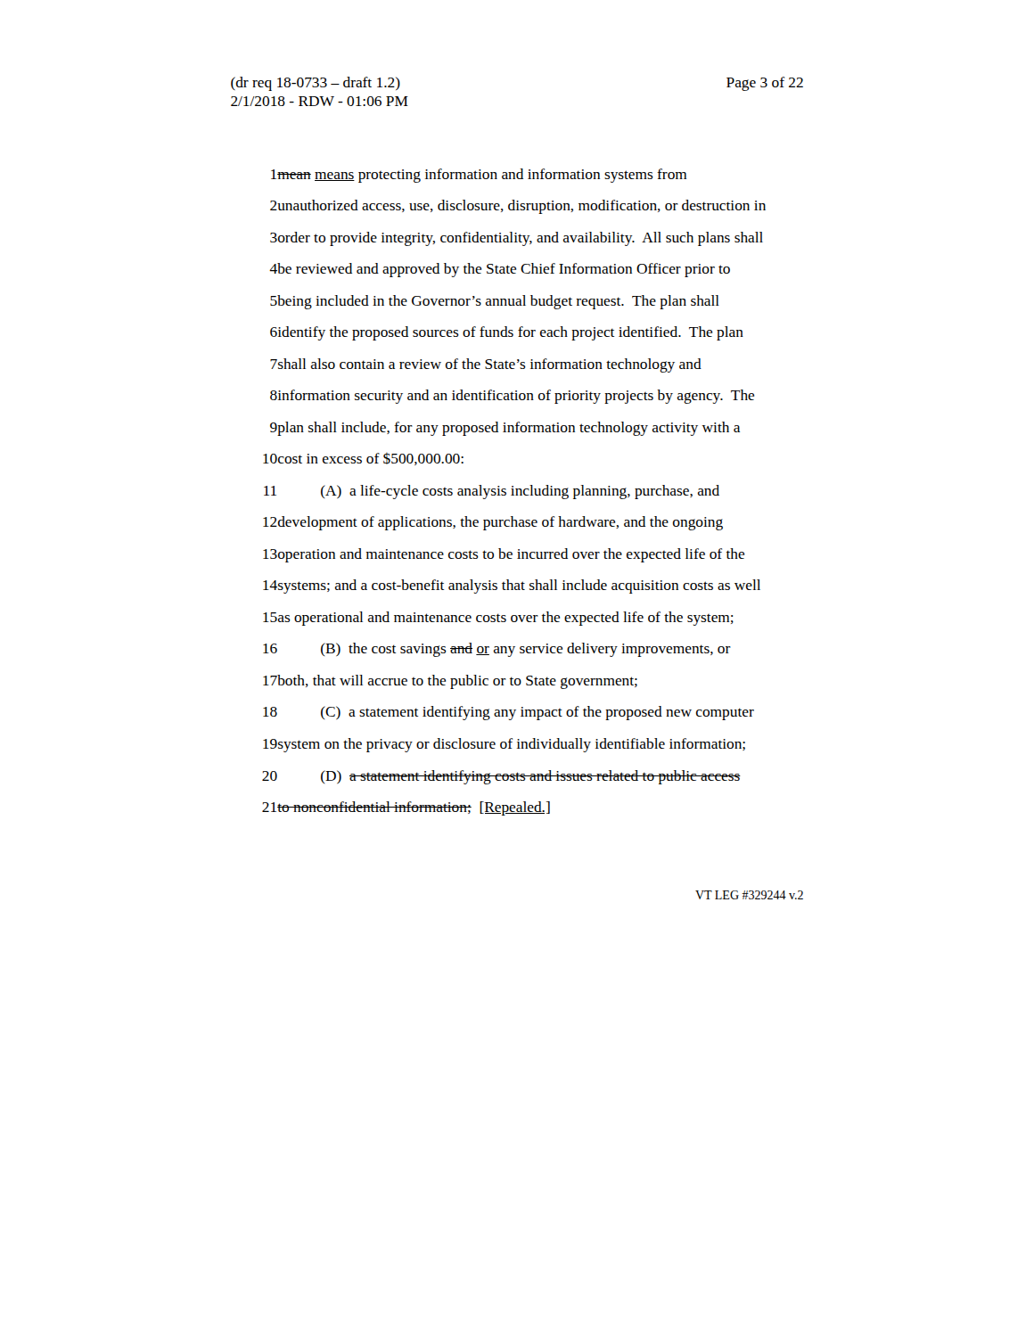(dr req 18-0733 – draft 1.2) 2/1/2018 - RDW - 01:06 PM
Page 3 of 22
| 1 | mean means protecting information and information systems from |
| 2 | unauthorized access, use, disclosure, disruption, modification, or destruction in |
| 3 | order to provide integrity, confidentiality, and availability. All such plans shall |
| 4 | be reviewed and approved by the State Chief Information Officer prior to |
| 5 | being included in the Governor’s annual budget request. The plan shall |
| 6 | identify the proposed sources of funds for each project identified. The plan |
| 7 | shall also contain a review of the State’s information technology and |
| 8 | information security and an identification of priority projects by agency. The |
| 9 | plan shall include, for any proposed information technology activity with a |
| 10 | cost in excess of $500,000.00: |
| 11 | (A) a life-cycle costs analysis including planning, purchase, and |
| 12 | development of applications, the purchase of hardware, and the ongoing |
| 13 | operation and maintenance costs to be incurred over the expected life of the |
| 14 | systems; and a cost-benefit analysis that shall include acquisition costs as well |
| 15 | as operational and maintenance costs over the expected life of the system; |
| 16 | (B) the cost savings and or any service delivery improvements, or |
| 17 | both, that will accrue to the public or to State government; |
| 18 | (C) a statement identifying any impact of the proposed new computer |
| 19 | system on the privacy or disclosure of individually identifiable information; |
| 20 | (D) a statement identifying costs and issues related to public access |
| 21 | to nonconfidential information; [Repealed.] |
VT LEG #329244 v.2